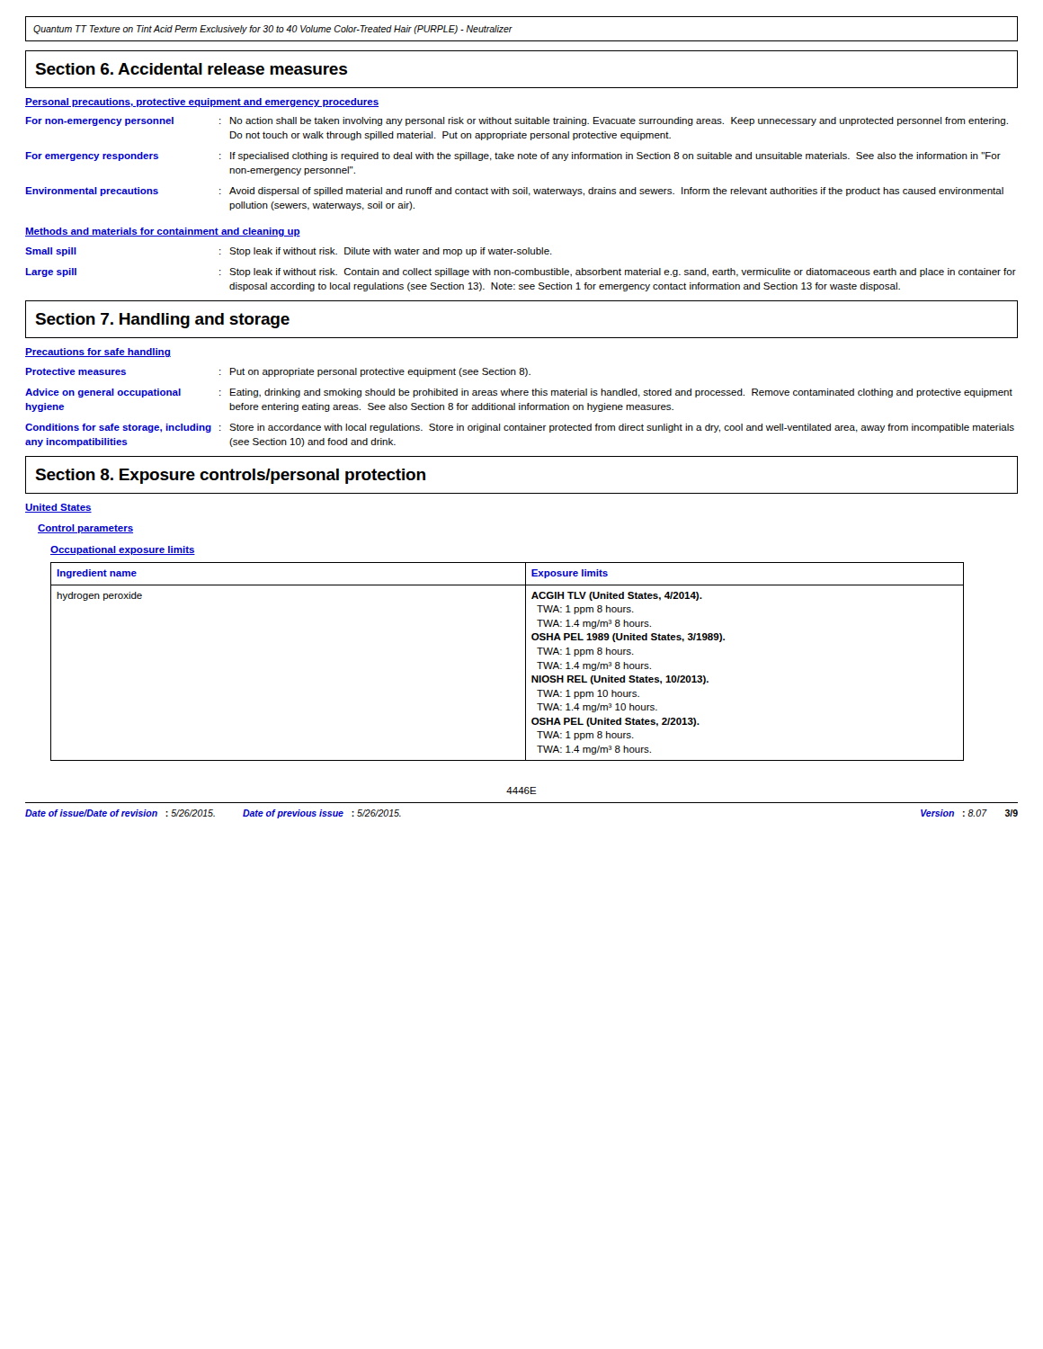Quantum TT Texture on Tint Acid Perm Exclusively for 30 to 40 Volume Color-Treated Hair (PURPLE) - Neutralizer
Section 6. Accidental release measures
Personal precautions, protective equipment and emergency procedures
| For non-emergency personnel | : | No action shall be taken involving any personal risk or without suitable training. Evacuate surrounding areas. Keep unnecessary and unprotected personnel from entering. Do not touch or walk through spilled material. Put on appropriate personal protective equipment. |
| For emergency responders | : | If specialised clothing is required to deal with the spillage, take note of any information in Section 8 on suitable and unsuitable materials. See also the information in "For non-emergency personnel". |
| Environmental precautions | : | Avoid dispersal of spilled material and runoff and contact with soil, waterways, drains and sewers. Inform the relevant authorities if the product has caused environmental pollution (sewers, waterways, soil or air). |
Methods and materials for containment and cleaning up
| Small spill | : | Stop leak if without risk. Dilute with water and mop up if water-soluble. |
| Large spill | : | Stop leak if without risk. Contain and collect spillage with non-combustible, absorbent material e.g. sand, earth, vermiculite or diatomaceous earth and place in container for disposal according to local regulations (see Section 13). Note: see Section 1 for emergency contact information and Section 13 for waste disposal. |
Section 7. Handling and storage
Precautions for safe handling
| Protective measures | : | Put on appropriate personal protective equipment (see Section 8). |
| Advice on general occupational hygiene | : | Eating, drinking and smoking should be prohibited in areas where this material is handled, stored and processed. Remove contaminated clothing and protective equipment before entering eating areas. See also Section 8 for additional information on hygiene measures. |
| Conditions for safe storage, including any incompatibilities | : | Store in accordance with local regulations. Store in original container protected from direct sunlight in a dry, cool and well-ventilated area, away from incompatible materials (see Section 10) and food and drink. |
Section 8. Exposure controls/personal protection
United States
Control parameters
Occupational exposure limits
| Ingredient name | Exposure limits |
| --- | --- |
| hydrogen peroxide | ACGIH TLV (United States, 4/2014). TWA: 1 ppm 8 hours. TWA: 1.4 mg/m³ 8 hours. OSHA PEL 1989 (United States, 3/1989). TWA: 1 ppm 8 hours. TWA: 1.4 mg/m³ 8 hours. NIOSH REL (United States, 10/2013). TWA: 1 ppm 10 hours. TWA: 1.4 mg/m³ 10 hours. OSHA PEL (United States, 2/2013). TWA: 1 ppm 8 hours. TWA: 1.4 mg/m³ 8 hours. |
4446E
Date of issue/Date of revision : 5/26/2015.
Date of previous issue : 5/26/2015.
Version : 8.07 3/9